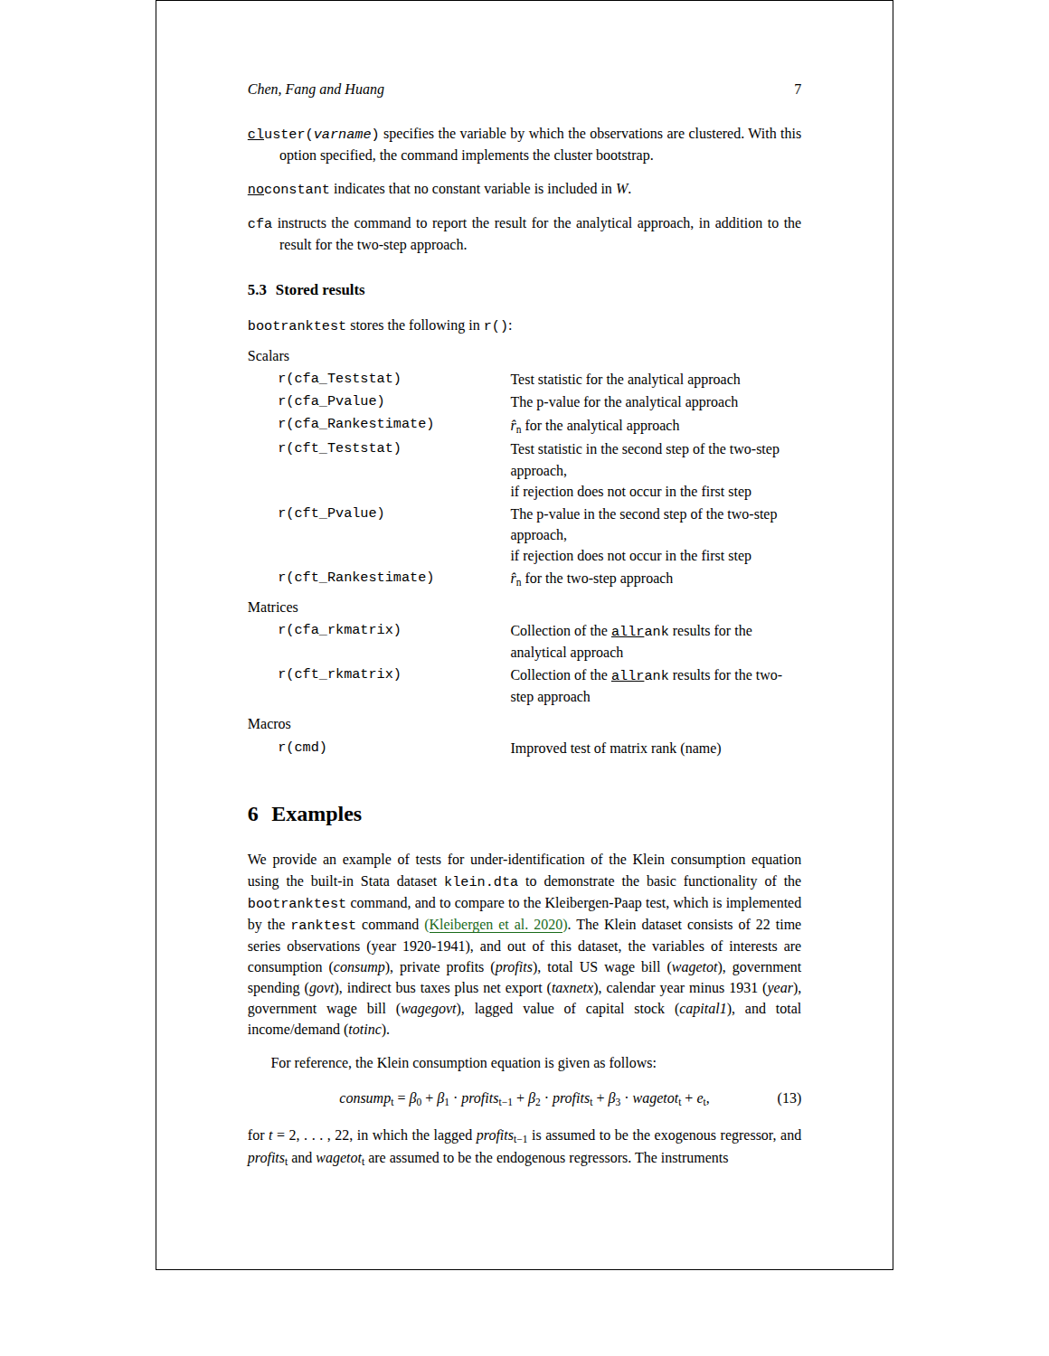Chen, Fang and Huang 7
cluster(varname) specifies the variable by which the observations are clustered. With this option specified, the command implements the cluster bootstrap.
noconstant indicates that no constant variable is included in W.
cfa instructs the command to report the result for the analytical approach, in addition to the result for the two-step approach.
5.3 Stored results
bootranktest stores the following in r():
Scalars
| r(cfa_Teststat) | Test statistic for the analytical approach |
| r(cfa_Pvalue) | The p-value for the analytical approach |
| r(cfa_Rankestimate) | r̂ n for the analytical approach |
| r(cft_Teststat) | Test statistic in the second step of the two-step approach, if rejection does not occur in the first step |
| r(cft_Pvalue) | The p-value in the second step of the two-step approach, if rejection does not occur in the first step |
| r(cft_Rankestimate) | r̂ n for the two-step approach |
Matrices
| r(cfa_rkmatrix) | Collection of the allr ank results for the analytical approach |
| r(cft_rkmatrix) | Collection of the allr ank results for the two-step approach |
Macros
| r(cmd) | Improved test of matrix rank (name) |
6 Examples
We provide an example of tests for under-identification of the Klein consumption equation using the built-in Stata dataset klein.dta to demonstrate the basic functionality of the bootranktest command, and to compare to the Kleibergen-Paap test, which is implemented by the ranktest command (Kleibergen et al. 2020). The Klein dataset consists of 22 time series observations (year 1920-1941), and out of this dataset, the variables of interests are consumption (consump), private profits (profits), total US wage bill (wagetot), government spending (govt), indirect bus taxes plus net export (taxnetx), calendar year minus 1931 (year), government wage bill (wagegovt), lagged value of capital stock (capital1), and total income/demand (totinc).
For reference, the Klein consumption equation is given as follows:
consumpt = β0 + β1 · profitst−1 + β2 · profitst + β3 · wagetott + et, (13)
for t = 2, . . . , 22, in which the lagged profitst−1 is assumed to be the exogenous regressor, and profitst and wagetott are assumed to be the endogenous regressors. The instruments